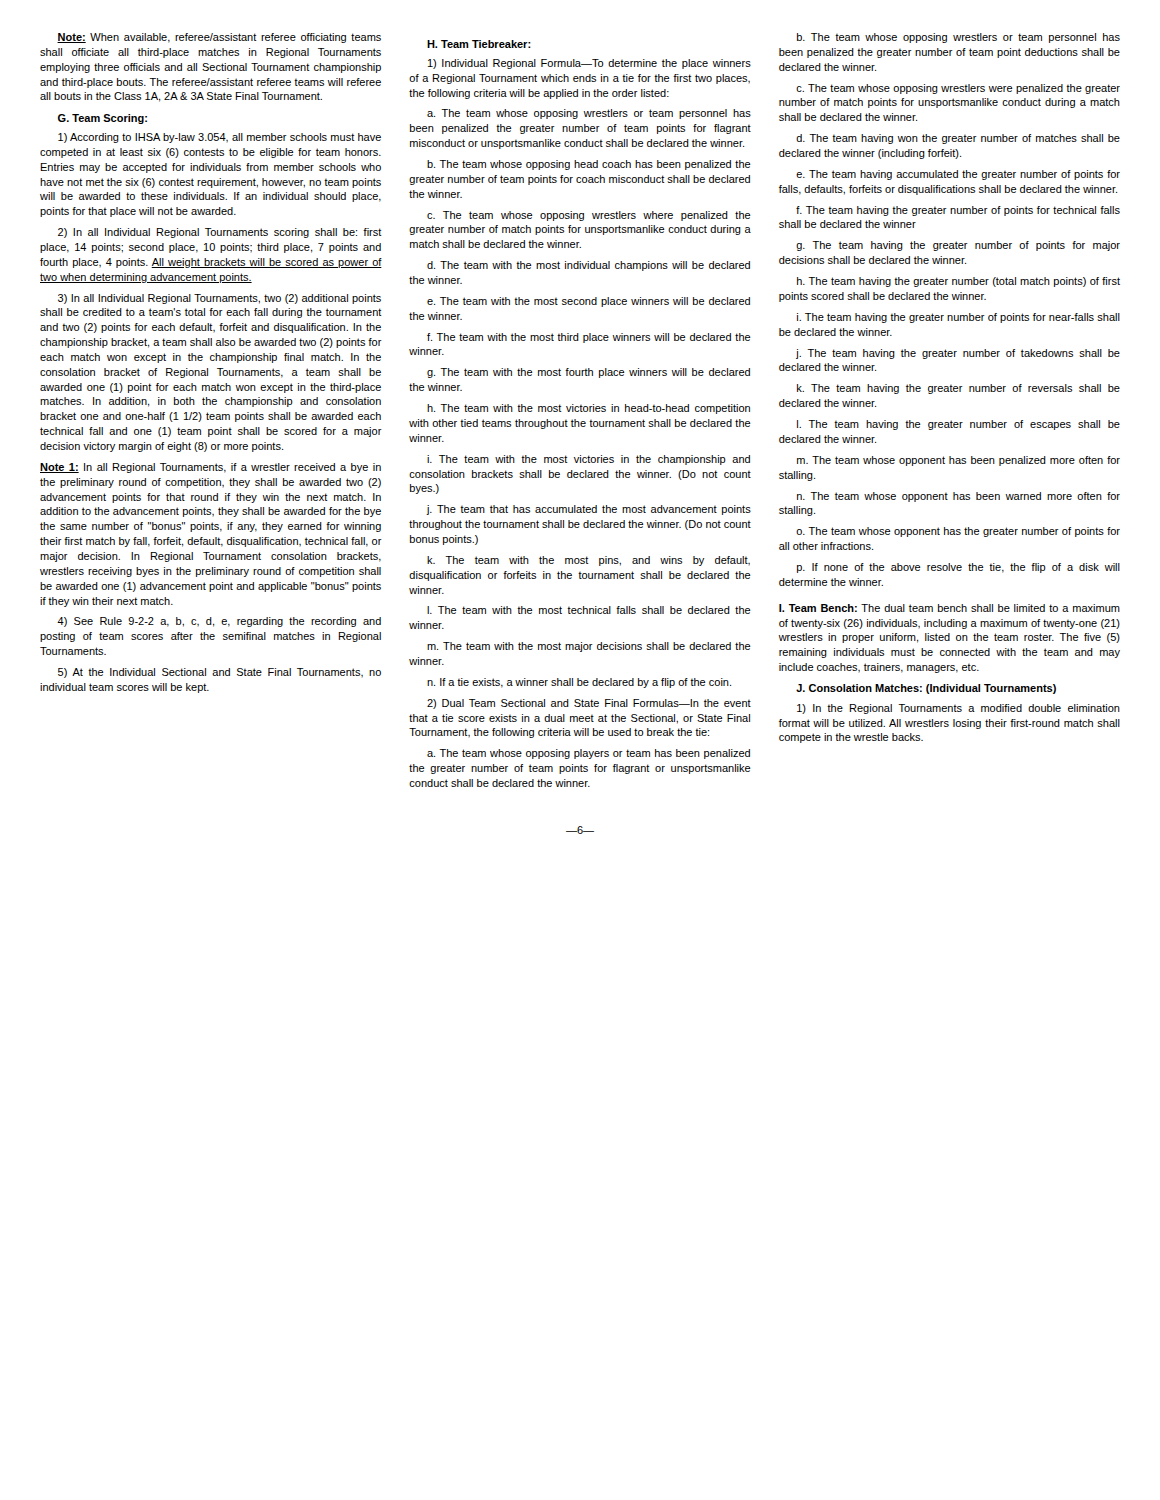Note: When available, referee/assistant referee officiating teams shall officiate all third-place matches in Regional Tournaments employing three officials and all Sectional Tournament championship and third-place bouts. The referee/assistant referee teams will referee all bouts in the Class 1A, 2A & 3A State Final Tournament.
G. Team Scoring:
1) According to IHSA by-law 3.054, all member schools must have competed in at least six (6) contests to be eligible for team honors. Entries may be accepted for individuals from member schools who have not met the six (6) contest requirement, however, no team points will be awarded to these individuals. If an individual should place, points for that place will not be awarded.
2) In all Individual Regional Tournaments scoring shall be: first place, 14 points; second place, 10 points; third place, 7 points and fourth place, 4 points. All weight brackets will be scored as power of two when determining advancement points.
3) In all Individual Regional Tournaments, two (2) additional points shall be credited to a team's total for each fall during the tournament and two (2) points for each default, forfeit and disqualification. In the championship bracket, a team shall also be awarded two (2) points for each match won except in the championship final match. In the consolation bracket of Regional Tournaments, a team shall be awarded one (1) point for each match won except in the third-place matches. In addition, in both the championship and consolation bracket one and one-half (1 1/2) team points shall be awarded each technical fall and one (1) team point shall be scored for a major decision victory margin of eight (8) or more points.
Note 1: In all Regional Tournaments, if a wrestler received a bye in the preliminary round of competition, they shall be awarded two (2) advancement points for that round if they win the next match. In addition to the advancement points, they shall be awarded for the bye the same number of "bonus" points, if any, they earned for winning their first match by fall, forfeit, default, disqualification, technical fall, or major decision. In Regional Tournament consolation brackets, wrestlers receiving byes in the preliminary round of competition shall be awarded one (1) advancement point and applicable "bonus" points if they win their next match.
4) See Rule 9-2-2 a, b, c, d, e, regarding the recording and posting of team scores after the semifinal matches in Regional Tournaments.
5) At the Individual Sectional and State Final Tournaments, no individual team scores will be kept.
H. Team Tiebreaker:
1) Individual Regional Formula—To determine the place winners of a Regional Tournament which ends in a tie for the first two places, the following criteria will be applied in the order listed:
a. The team whose opposing wrestlers or team personnel has been penalized the greater number of team points for flagrant misconduct or unsportsmanlike conduct shall be declared the winner.
b. The team whose opposing head coach has been penalized the greater number of team points for coach misconduct shall be declared the winner.
c. The team whose opposing wrestlers where penalized the greater number of match points for unsportsmanlike conduct during a match shall be declared the winner.
d. The team with the most individual champions will be declared the winner.
e. The team with the most second place winners will be declared the winner.
f. The team with the most third place winners will be declared the winner.
g. The team with the most fourth place winners will be declared the winner.
h. The team with the most victories in head-to-head competition with other tied teams throughout the tournament shall be declared the winner.
i. The team with the most victories in the championship and consolation brackets shall be declared the winner. (Do not count byes.)
j. The team that has accumulated the most advancement points throughout the tournament shall be declared the winner. (Do not count bonus points.)
k. The team with the most pins, and wins by default, disqualification or forfeits in the tournament shall be declared the winner.
l. The team with the most technical falls shall be declared the winner.
m. The team with the most major decisions shall be declared the winner.
n. If a tie exists, a winner shall be declared by a flip of the coin.
2) Dual Team Sectional and State Final Formulas—In the event that a tie score exists in a dual meet at the Sectional, or State Final Tournament, the following criteria will be used to break the tie:
a. The team whose opposing players or team has been penalized the greater number of team points for flagrant or unsportsmanlike conduct shall be declared the winner.
b. The team whose opposing wrestlers or team personnel has been penalized the greater number of team point deductions shall be declared the winner.
c. The team whose opposing wrestlers were penalized the greater number of match points for unsportsmanlike conduct during a match shall be declared the winner.
d. The team having won the greater number of matches shall be declared the winner (including forfeit).
e. The team having accumulated the greater number of points for falls, defaults, forfeits or disqualifications shall be declared the winner.
f. The team having the greater number of points for technical falls shall be declared the winner
g. The team having the greater number of points for major decisions shall be declared the winner.
h. The team having the greater number (total match points) of first points scored shall be declared the winner.
i. The team having the greater number of points for near-falls shall be declared the winner.
j. The team having the greater number of takedowns shall be declared the winner.
k. The team having the greater number of reversals shall be declared the winner.
l. The team having the greater number of escapes shall be declared the winner.
m. The team whose opponent has been penalized more often for stalling.
n. The team whose opponent has been warned more often for stalling.
o. The team whose opponent has the greater number of points for all other infractions.
p. If none of the above resolve the tie, the flip of a disk will determine the winner.
I. Team Bench: The dual team bench shall be limited to a maximum of twenty-six (26) individuals, including a maximum of twenty-one (21) wrestlers in proper uniform, listed on the team roster. The five (5) remaining individuals must be connected with the team and may include coaches, trainers, managers, etc.
J. Consolation Matches: (Individual Tournaments)
1) In the Regional Tournaments a modified double elimination format will be utilized. All wrestlers losing their first-round match shall compete in the wrestle backs.
—6—